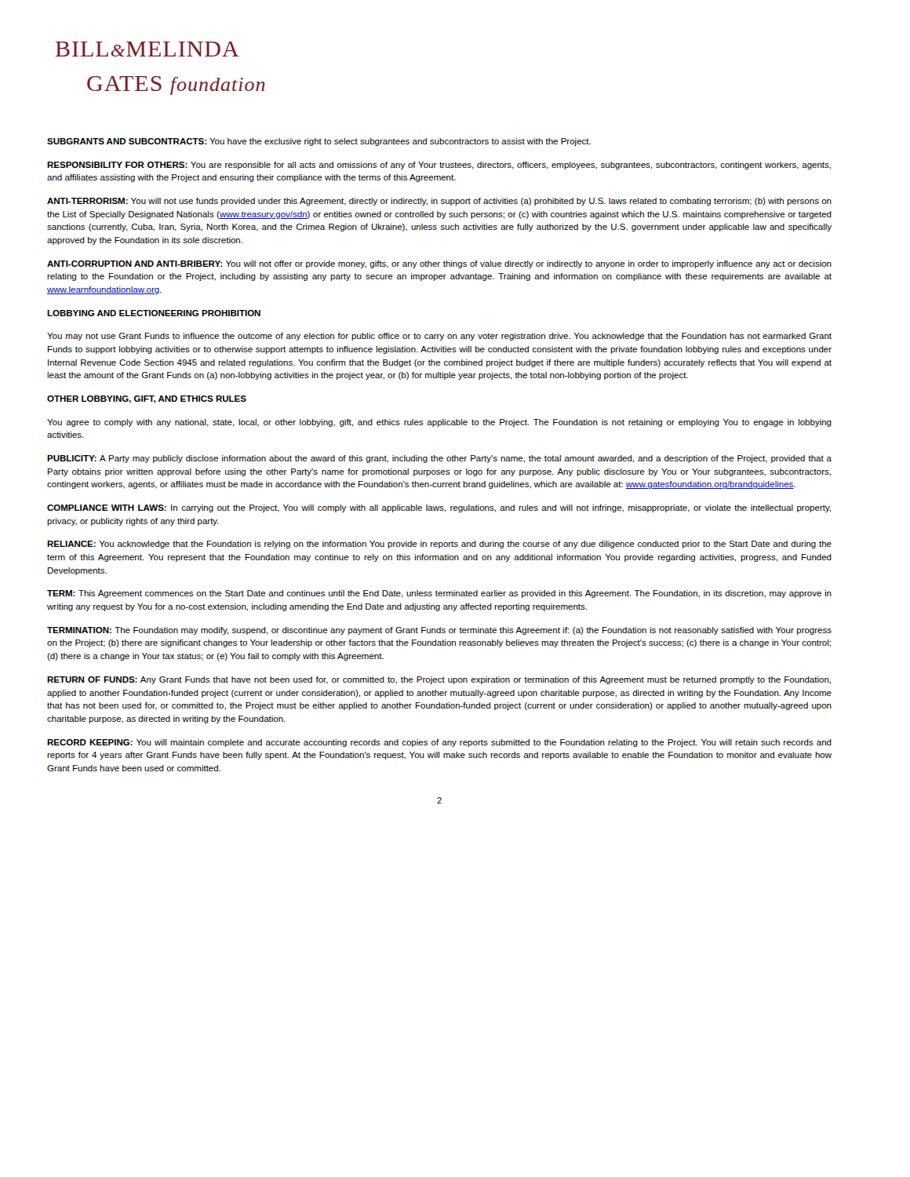BILL&MELINDA
GATES foundation
SUBGRANTS AND SUBCONTRACTS: You have the exclusive right to select subgrantees and subcontractors to assist with the Project.
RESPONSIBILITY FOR OTHERS: You are responsible for all acts and omissions of any of Your trustees, directors, officers, employees, subgrantees, subcontractors, contingent workers, agents, and affiliates assisting with the Project and ensuring their compliance with the terms of this Agreement.
ANTI-TERRORISM: You will not use funds provided under this Agreement, directly or indirectly, in support of activities (a) prohibited by U.S. laws related to combating terrorism; (b) with persons on the List of Specially Designated Nationals (www.treasury.gov/sdn) or entities owned or controlled by such persons; or (c) with countries against which the U.S. maintains comprehensive or targeted sanctions (currently, Cuba, Iran, Syria, North Korea, and the Crimea Region of Ukraine), unless such activities are fully authorized by the U.S. government under applicable law and specifically approved by the Foundation in its sole discretion.
ANTI-CORRUPTION AND ANTI-BRIBERY: You will not offer or provide money, gifts, or any other things of value directly or indirectly to anyone in order to improperly influence any act or decision relating to the Foundation or the Project, including by assisting any party to secure an improper advantage. Training and information on compliance with these requirements are available at www.learnfoundationlaw.org.
LOBBYING AND ELECTIONEERING PROHIBITION
You may not use Grant Funds to influence the outcome of any election for public office or to carry on any voter registration drive. You acknowledge that the Foundation has not earmarked Grant Funds to support lobbying activities or to otherwise support attempts to influence legislation. Activities will be conducted consistent with the private foundation lobbying rules and exceptions under Internal Revenue Code Section 4945 and related regulations. You confirm that the Budget (or the combined project budget if there are multiple funders) accurately reflects that You will expend at least the amount of the Grant Funds on (a) non-lobbying activities in the project year, or (b) for multiple year projects, the total non-lobbying portion of the project.
OTHER LOBBYING, GIFT, AND ETHICS RULES
You agree to comply with any national, state, local, or other lobbying, gift, and ethics rules applicable to the Project. The Foundation is not retaining or employing You to engage in lobbying activities.
PUBLICITY: A Party may publicly disclose information about the award of this grant, including the other Party's name, the total amount awarded, and a description of the Project, provided that a Party obtains prior written approval before using the other Party's name for promotional purposes or logo for any purpose. Any public disclosure by You or Your subgrantees, subcontractors, contingent workers, agents, or affiliates must be made in accordance with the Foundation's then-current brand guidelines, which are available at: www.gatesfoundation.org/brandguidelines.
COMPLIANCE WITH LAWS: In carrying out the Project, You will comply with all applicable laws, regulations, and rules and will not infringe, misappropriate, or violate the intellectual property, privacy, or publicity rights of any third party.
RELIANCE: You acknowledge that the Foundation is relying on the information You provide in reports and during the course of any due diligence conducted prior to the Start Date and during the term of this Agreement. You represent that the Foundation may continue to rely on this information and on any additional information You provide regarding activities, progress, and Funded Developments.
TERM: This Agreement commences on the Start Date and continues until the End Date, unless terminated earlier as provided in this Agreement. The Foundation, in its discretion, may approve in writing any request by You for a no-cost extension, including amending the End Date and adjusting any affected reporting requirements.
TERMINATION: The Foundation may modify, suspend, or discontinue any payment of Grant Funds or terminate this Agreement if: (a) the Foundation is not reasonably satisfied with Your progress on the Project; (b) there are significant changes to Your leadership or other factors that the Foundation reasonably believes may threaten the Project's success; (c) there is a change in Your control; (d) there is a change in Your tax status; or (e) You fail to comply with this Agreement.
RETURN OF FUNDS: Any Grant Funds that have not been used for, or committed to, the Project upon expiration or termination of this Agreement must be returned promptly to the Foundation, applied to another Foundation-funded project (current or under consideration), or applied to another mutually-agreed upon charitable purpose, as directed in writing by the Foundation. Any Income that has not been used for, or committed to, the Project must be either applied to another Foundation-funded project (current or under consideration) or applied to another mutually-agreed upon charitable purpose, as directed in writing by the Foundation.
RECORD KEEPING: You will maintain complete and accurate accounting records and copies of any reports submitted to the Foundation relating to the Project. You will retain such records and reports for 4 years after Grant Funds have been fully spent. At the Foundation's request, You will make such records and reports available to enable the Foundation to monitor and evaluate how Grant Funds have been used or committed.
2